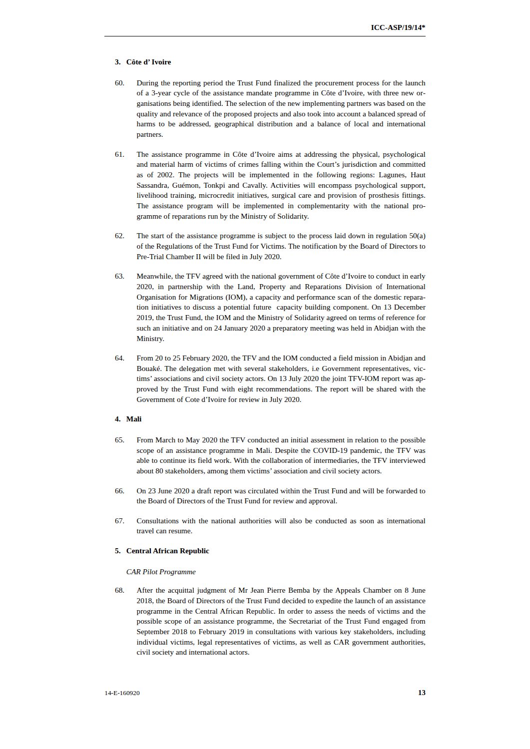ICC-ASP/19/14*
3. Côte d’ Ivoire
60. During the reporting period the Trust Fund finalized the procurement process for the launch of a 3-year cycle of the assistance mandate programme in Côte d’Ivoire, with three new organisations being identified. The selection of the new implementing partners was based on the quality and relevance of the proposed projects and also took into account a balanced spread of harms to be addressed, geographical distribution and a balance of local and international partners.
61. The assistance programme in Côte d’Ivoire aims at addressing the physical, psychological and material harm of victims of crimes falling within the Court’s jurisdiction and committed as of 2002. The projects will be implemented in the following regions: Lagunes, Haut Sassandra, Guémon, Tonkpi and Cavally. Activities will encompass psychological support, livelihood training, microcredit initiatives, surgical care and provision of prosthesis fittings. The assistance program will be implemented in complementarity with the national programme of reparations run by the Ministry of Solidarity.
62. The start of the assistance programme is subject to the process laid down in regulation 50(a) of the Regulations of the Trust Fund for Victims. The notification by the Board of Directors to Pre-Trial Chamber II will be filed in July 2020.
63. Meanwhile, the TFV agreed with the national government of Côte d’Ivoire to conduct in early 2020, in partnership with the Land, Property and Reparations Division of International Organisation for Migrations (IOM), a capacity and performance scan of the domestic reparation initiatives to discuss a potential future capacity building component. On 13 December 2019, the Trust Fund, the IOM and the Ministry of Solidarity agreed on terms of reference for such an initiative and on 24 January 2020 a preparatory meeting was held in Abidjan with the Ministry.
64. From 20 to 25 February 2020, the TFV and the IOM conducted a field mission in Abidjan and Bouaké. The delegation met with several stakeholders, i.e Government representatives, victims’ associations and civil society actors. On 13 July 2020 the joint TFV-IOM report was approved by the Trust Fund with eight recommendations. The report will be shared with the Government of Cote d’Ivoire for review in July 2020.
4. Mali
65. From March to May 2020 the TFV conducted an initial assessment in relation to the possible scope of an assistance programme in Mali. Despite the COVID-19 pandemic, the TFV was able to continue its field work. With the collaboration of intermediaries, the TFV interviewed about 80 stakeholders, among them victims’ association and civil society actors.
66. On 23 June 2020 a draft report was circulated within the Trust Fund and will be forwarded to the Board of Directors of the Trust Fund for review and approval.
67. Consultations with the national authorities will also be conducted as soon as international travel can resume.
5. Central African Republic
CAR Pilot Programme
68. After the acquittal judgment of Mr Jean Pierre Bemba by the Appeals Chamber on 8 June 2018, the Board of Directors of the Trust Fund decided to expedite the launch of an assistance programme in the Central African Republic. In order to assess the needs of victims and the possible scope of an assistance programme, the Secretariat of the Trust Fund engaged from September 2018 to February 2019 in consultations with various key stakeholders, including individual victims, legal representatives of victims, as well as CAR government authorities, civil society and international actors.
14-E-160920 13